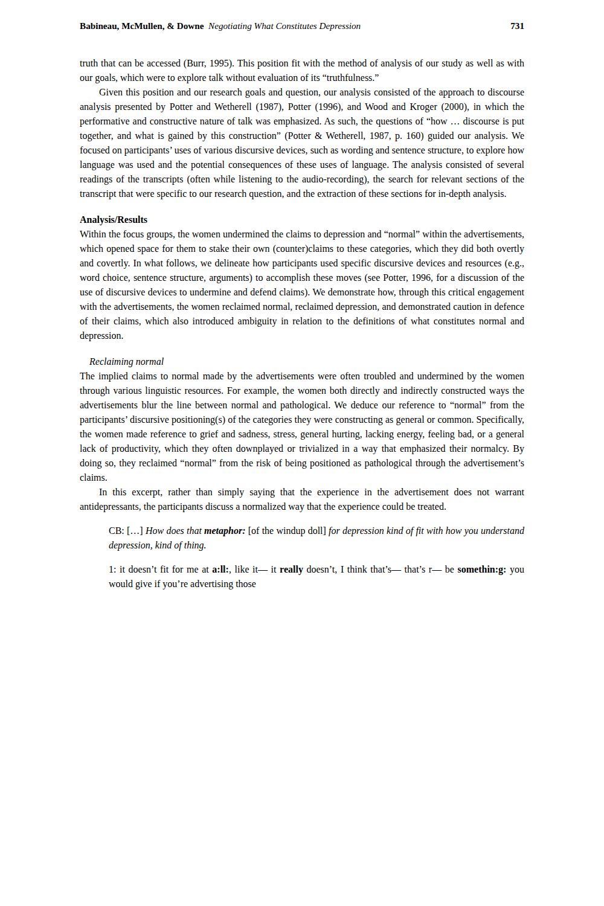Babineau, McMullen, & Downe Negotiating What Constitutes Depression
731
truth that can be accessed (Burr, 1995). This position fit with the method of analysis of our study as well as with our goals, which were to explore talk without evaluation of its “truthfulness.”
Given this position and our research goals and question, our analysis consisted of the approach to discourse analysis presented by Potter and Wetherell (1987), Potter (1996), and Wood and Kroger (2000), in which the performative and constructive nature of talk was emphasized. As such, the questions of “how … discourse is put together, and what is gained by this construction” (Potter & Wetherell, 1987, p. 160) guided our analysis. We focused on participants’ uses of various discursive devices, such as wording and sentence structure, to explore how language was used and the potential consequences of these uses of language. The analysis consisted of several readings of the transcripts (often while listening to the audio-recording), the search for relevant sections of the transcript that were specific to our research question, and the extraction of these sections for in-depth analysis.
Analysis/Results
Within the focus groups, the women undermined the claims to depression and “normal” within the advertisements, which opened space for them to stake their own (counter)claims to these categories, which they did both overtly and covertly. In what follows, we delineate how participants used specific discursive devices and resources (e.g., word choice, sentence structure, arguments) to accomplish these moves (see Potter, 1996, for a discussion of the use of discursive devices to undermine and defend claims). We demonstrate how, through this critical engagement with the advertisements, the women reclaimed normal, reclaimed depression, and demonstrated caution in defence of their claims, which also introduced ambiguity in relation to the definitions of what constitutes normal and depression.
Reclaiming normal
The implied claims to normal made by the advertisements were often troubled and undermined by the women through various linguistic resources. For example, the women both directly and indirectly constructed ways the advertisements blur the line between normal and pathological. We deduce our reference to “normal” from the participants’ discursive positioning(s) of the categories they were constructing as general or common. Specifically, the women made reference to grief and sadness, stress, general hurting, lacking energy, feeling bad, or a general lack of productivity, which they often downplayed or trivialized in a way that emphasized their normalcy. By doing so, they reclaimed “normal” from the risk of being positioned as pathological through the advertisement’s claims.
In this excerpt, rather than simply saying that the experience in the advertisement does not warrant antidepressants, the participants discuss a normalized way that the experience could be treated.
CB: […] How does that metaphor: [of the windup doll] for depression kind of fit with how you understand depression, kind of thing.
1: it doesn’t fit for me at a:ll:, like it— it really doesn’t, I think that’s— that’s r— be somethin:g: you would give if you’re advertising those